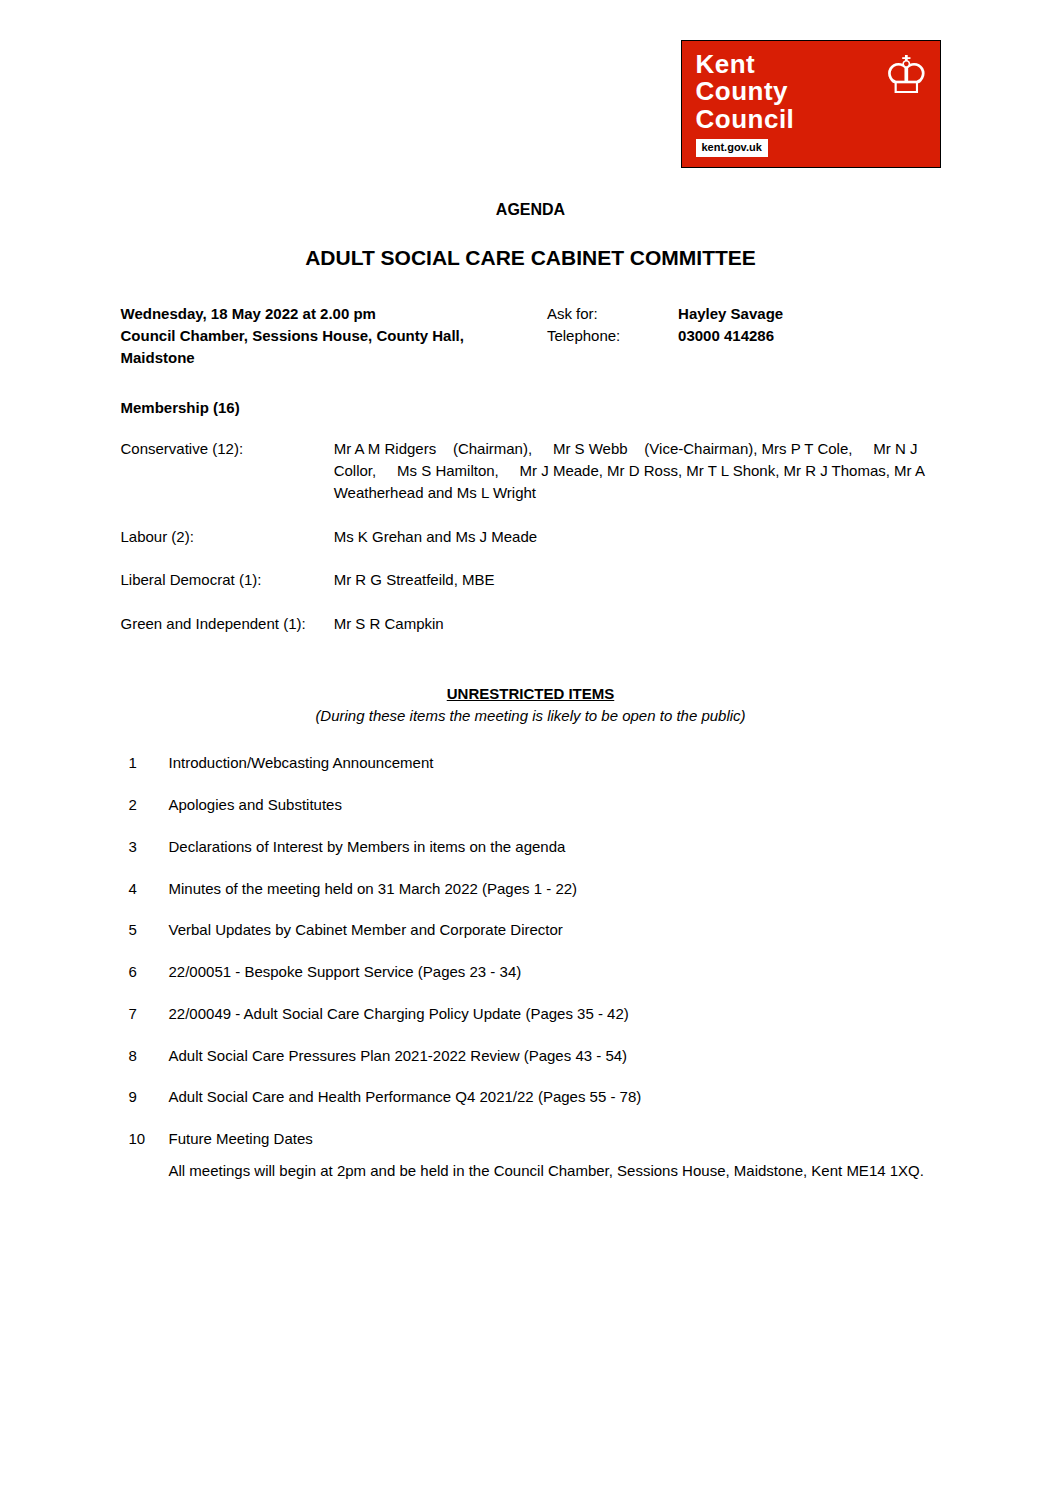♔
Kent
County
Council
kent.gov.uk
AGENDA
ADULT SOCIAL CARE CABINET COMMITTEE
| Wednesday, 18 May 2022 at 2.00 pm | Ask for: | Hayley Savage |
| Council Chamber, Sessions House, County Hall, Maidstone | Telephone: | 03000 414286 |
Membership (16)
| Conservative (12): | Mr A M Ridgers (Chairman), Mr S Webb (Vice-Chairman), Mrs P T Cole, Mr N J Collor, Ms S Hamilton, Mr J Meade, Mr D Ross, Mr T L Shonk, Mr R J Thomas, Mr A Weatherhead and Ms L Wright |
| Labour (2): | Ms K Grehan and Ms J Meade |
| Liberal Democrat (1): | Mr R G Streatfeild, MBE |
| Green and Independent (1): | Mr S R Campkin |
UNRESTRICTED ITEMS
(During these items the meeting is likely to be open to the public)
Introduction/Webcasting Announcement
Apologies and Substitutes
Declarations of Interest by Members in items on the agenda
Minutes of the meeting held on 31 March 2022 (Pages 1 - 22)
Verbal Updates by Cabinet Member and Corporate Director
22/00051 - Bespoke Support Service (Pages 23 - 34)
22/00049 - Adult Social Care Charging Policy Update (Pages 35 - 42)
Adult Social Care Pressures Plan 2021-2022 Review (Pages 43 - 54)
Adult Social Care and Health Performance Q4 2021/22 (Pages 55 - 78)
Future Meeting Dates
All meetings will begin at 2pm and be held in the Council Chamber, Sessions House, Maidstone, Kent ME14 1XQ.